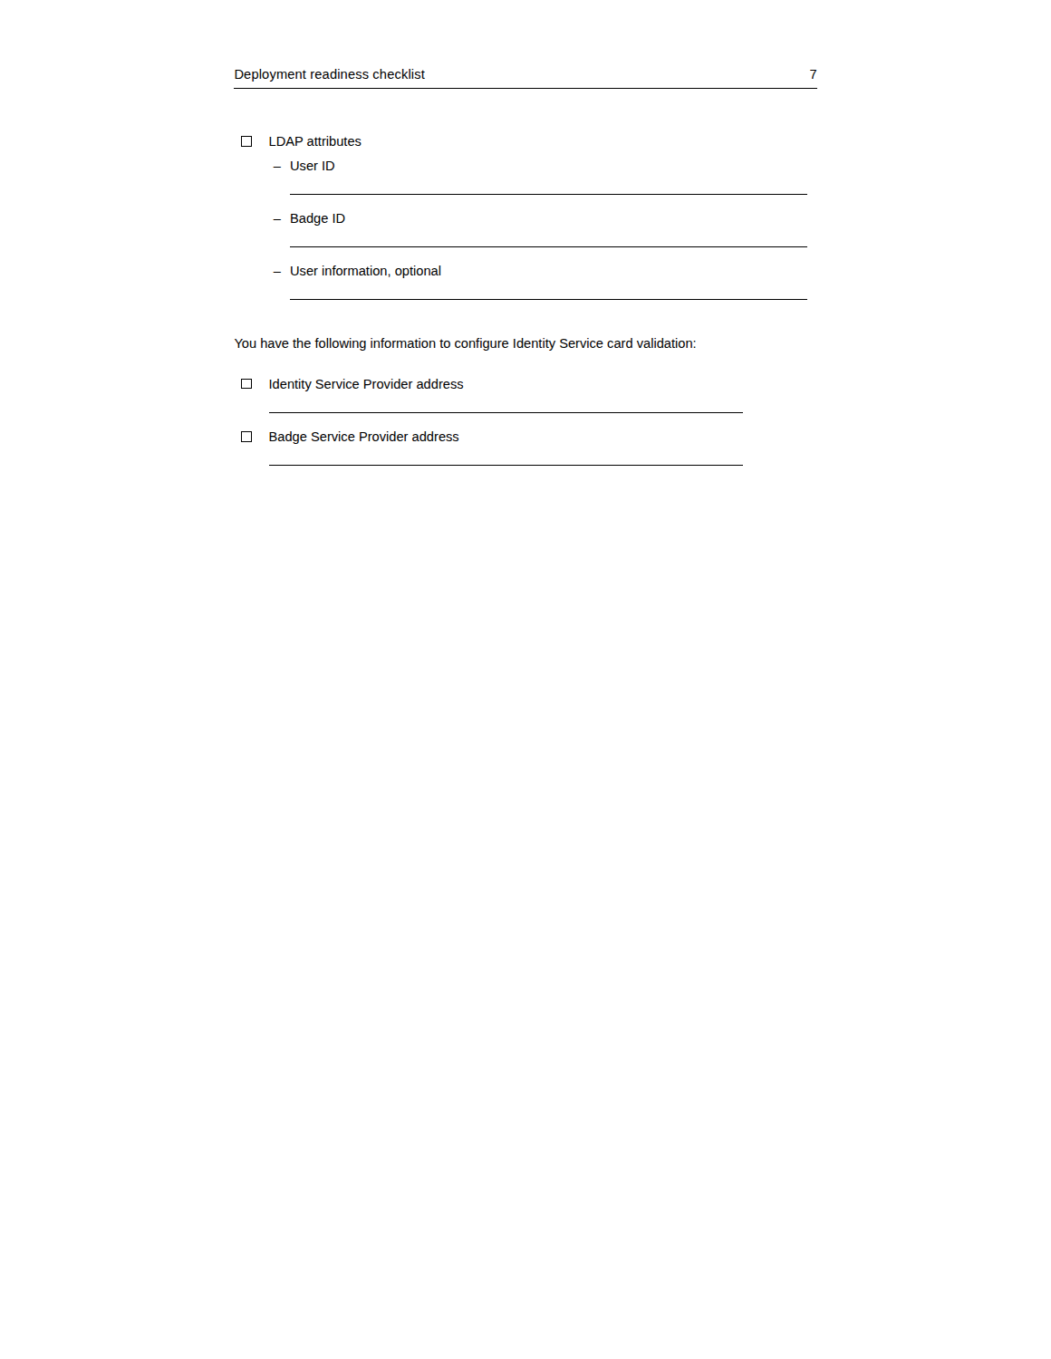Deployment readiness checklist 7
LDAP attributes
User ID
Badge ID
User information, optional
You have the following information to configure Identity Service card validation:
Identity Service Provider address
Badge Service Provider address